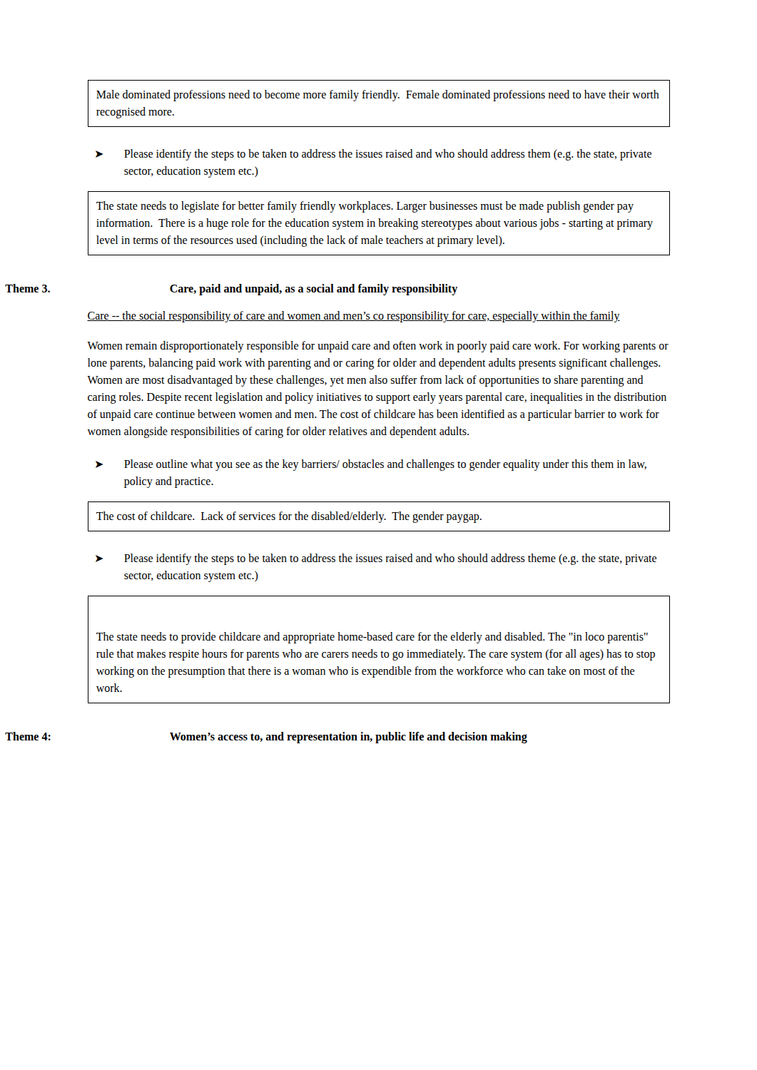Male dominated professions need to become more family friendly. Female dominated professions need to have their worth recognised more.
Please identify the steps to be taken to address the issues raised and who should address them (e.g. the state, private sector, education system etc.)
The state needs to legislate for better family friendly workplaces. Larger businesses must be made publish gender pay information. There is a huge role for the education system in breaking stereotypes about various jobs - starting at primary level in terms of the resources used (including the lack of male teachers at primary level).
Theme 3. Care, paid and unpaid, as a social and family responsibility
Care -- the social responsibility of care and women and men’s co responsibility for care, especially within the family
Women remain disproportionately responsible for unpaid care and often work in poorly paid care work. For working parents or lone parents, balancing paid work with parenting and or caring for older and dependent adults presents significant challenges. Women are most disadvantaged by these challenges, yet men also suffer from lack of opportunities to share parenting and caring roles. Despite recent legislation and policy initiatives to support early years parental care, inequalities in the distribution of unpaid care continue between women and men. The cost of childcare has been identified as a particular barrier to work for women alongside responsibilities of caring for older relatives and dependent adults.
Please outline what you see as the key barriers/ obstacles and challenges to gender equality under this them in law, policy and practice.
The cost of childcare. Lack of services for the disabled/elderly. The gender paygap.
Please identify the steps to be taken to address the issues raised and who should address theme (e.g. the state, private sector, education system etc.)
The state needs to provide childcare and appropriate home-based care for the elderly and disabled. The "in loco parentis" rule that makes respite hours for parents who are carers needs to go immediately. The care system (for all ages) has to stop working on the presumption that there is a woman who is expendible from the workforce who can take on most of the work.
Theme 4: Women’s access to, and representation in, public life and decision making